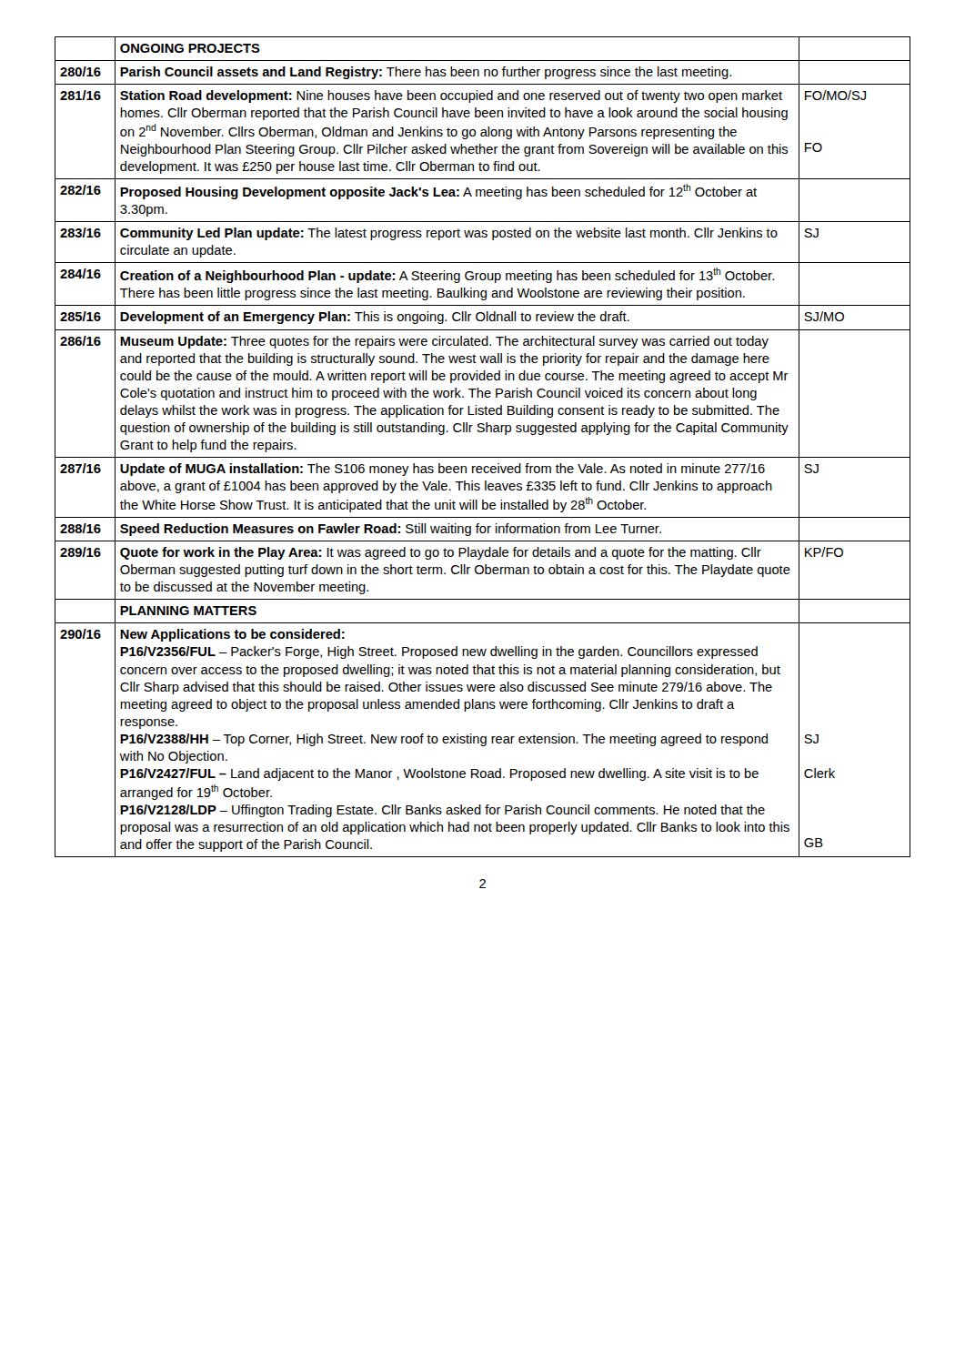| | ONGOING PROJECTS | |
| 280/16 | Parish Council assets and Land Registry: There has been no further progress since the last meeting. | |
| 281/16 | Station Road development: Nine houses have been occupied and one reserved out of twenty two open market homes. Cllr Oberman reported that the Parish Council have been invited to have a look around the social housing on 2 nd November. Cllrs Oberman, Oldman and Jenkins to go along with Antony Parsons representing the Neighbourhood Plan Steering Group. Cllr Pilcher asked whether the grant from Sovereign will be available on this development. It was £250 per house last time. Cllr Oberman to find out. | FO/MO/SJ FO |
| 282/16 | Proposed Housing Development opposite Jack's Lea: A meeting has been scheduled for 12 th October at 3.30pm. | |
| 283/16 | Community Led Plan update: The latest progress report was posted on the website last month. Cllr Jenkins to circulate an update. | SJ |
| 284/16 | Creation of a Neighbourhood Plan - update: A Steering Group meeting has been scheduled for 13 th October. There has been little progress since the last meeting. Baulking and Woolstone are reviewing their position. | |
| 285/16 | Development of an Emergency Plan: This is ongoing. Cllr Oldnall to review the draft. | SJ/MO |
| 286/16 | Museum Update: Three quotes for the repairs were circulated. The architectural survey was carried out today and reported that the building is structurally sound. The west wall is the priority for repair and the damage here could be the cause of the mould. A written report will be provided in due course. The meeting agreed to accept Mr Cole's quotation and instruct him to proceed with the work. The Parish Council voiced its concern about long delays whilst the work was in progress. The application for Listed Building consent is ready to be submitted. The question of ownership of the building is still outstanding. Cllr Sharp suggested applying for the Capital Community Grant to help fund the repairs. | |
| 287/16 | Update of MUGA installation: The S106 money has been received from the Vale. As noted in minute 277/16 above, a grant of £1004 has been approved by the Vale. This leaves £335 left to fund. Cllr Jenkins to approach the White Horse Show Trust. It is anticipated that the unit will be installed by 28 th October. | SJ |
| 288/16 | Speed Reduction Measures on Fawler Road: Still waiting for information from Lee Turner. | |
| 289/16 | Quote for work in the Play Area: It was agreed to go to Playdale for details and a quote for the matting. Cllr Oberman suggested putting turf down in the short term. Cllr Oberman to obtain a cost for this. The Playdate quote to be discussed at the November meeting. | KP/FO |
| | PLANNING MATTERS | |
| 290/16 | New Applications to be considered: P16/V2356/FUL – Packer's Forge, High Street. Proposed new dwelling in the garden. Councillors expressed concern over access to the proposed dwelling; it was noted that this is not a material planning consideration, but Cllr Sharp advised that this should be raised. Other issues were also discussed See minute 279/16 above. The meeting agreed to object to the proposal unless amended plans were forthcoming. Cllr Jenkins to draft a response. P16/V2388/HH – Top Corner, High Street. New roof to existing rear extension. The meeting agreed to respond with No Objection. P16/V2427/FUL – Land adjacent to the Manor , Woolstone Road. Proposed new dwelling. A site visit is to be arranged for 19 th October. P16/V2128/LDP – Uffington Trading Estate. Cllr Banks asked for Parish Council comments. He noted that the proposal was a resurrection of an old application which had not been properly updated. Cllr Banks to look into this and offer the support of the Parish Council. | SJ Clerk GB |
2